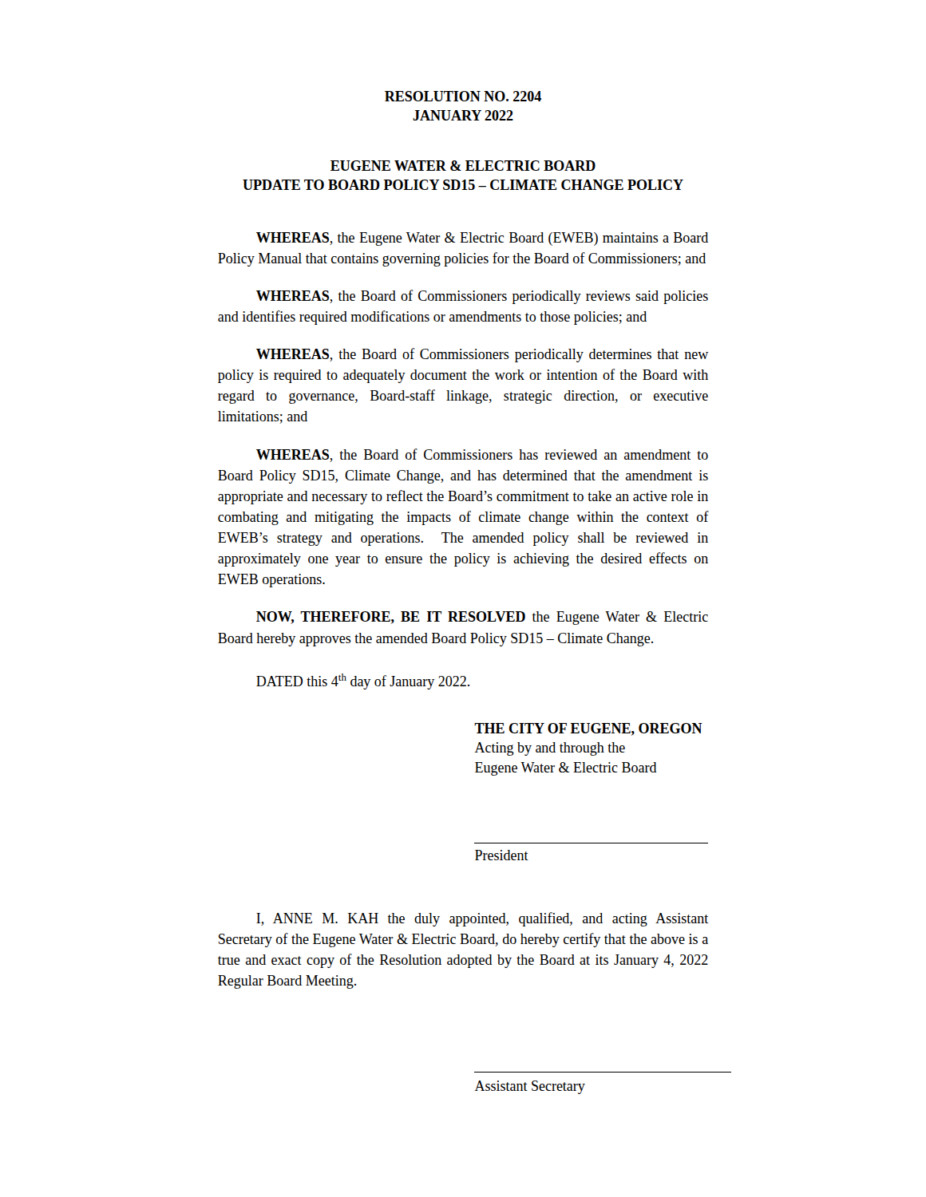RESOLUTION NO. 2204 JANUARY 2022
EUGENE WATER & ELECTRIC BOARD UPDATE TO BOARD POLICY SD15 – CLIMATE CHANGE POLICY
WHEREAS, the Eugene Water & Electric Board (EWEB) maintains a Board Policy Manual that contains governing policies for the Board of Commissioners; and
WHEREAS, the Board of Commissioners periodically reviews said policies and identifies required modifications or amendments to those policies; and
WHEREAS, the Board of Commissioners periodically determines that new policy is required to adequately document the work or intention of the Board with regard to governance, Board-staff linkage, strategic direction, or executive limitations; and
WHEREAS, the Board of Commissioners has reviewed an amendment to Board Policy SD15, Climate Change, and has determined that the amendment is appropriate and necessary to reflect the Board’s commitment to take an active role in combating and mitigating the impacts of climate change within the context of EWEB’s strategy and operations. The amended policy shall be reviewed in approximately one year to ensure the policy is achieving the desired effects on EWEB operations.
NOW, THEREFORE, BE IT RESOLVED the Eugene Water & Electric Board hereby approves the amended Board Policy SD15 – Climate Change.
DATED this 4th day of January 2022.
THE CITY OF EUGENE, OREGON
Acting by and through the
Eugene Water & Electric Board
President
I, ANNE M. KAH the duly appointed, qualified, and acting Assistant Secretary of the Eugene Water & Electric Board, do hereby certify that the above is a true and exact copy of the Resolution adopted by the Board at its January 4, 2022 Regular Board Meeting.
Assistant Secretary